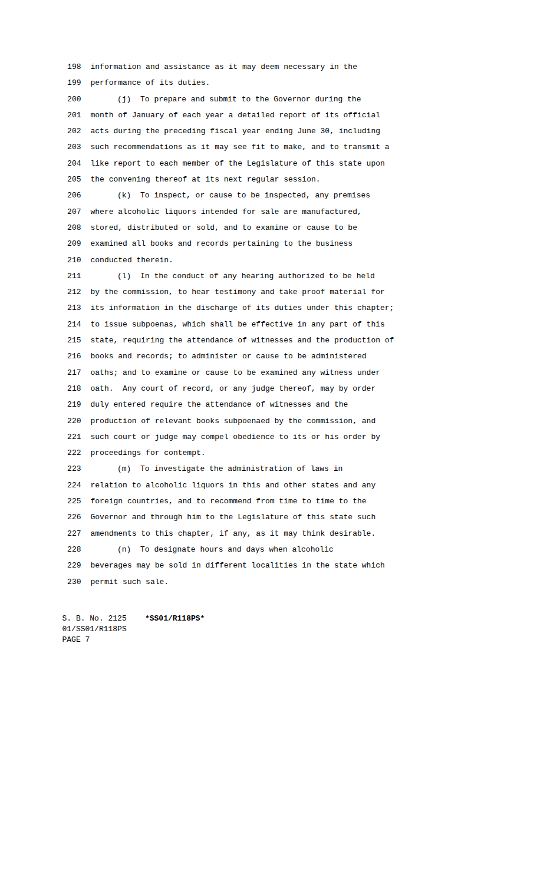198information and assistance as it may deem necessary in the
199performance of its duties.
200 (j) To prepare and submit to the Governor during the
201month of January of each year a detailed report of its official
202acts during the preceding fiscal year ending June 30, including
203such recommendations as it may see fit to make, and to transmit a
204like report to each member of the Legislature of this state upon
205the convening thereof at its next regular session.
206 (k) To inspect, or cause to be inspected, any premises
207where alcoholic liquors intended for sale are manufactured,
208stored, distributed or sold, and to examine or cause to be
209examined all books and records pertaining to the business
210conducted therein.
211 (l) In the conduct of any hearing authorized to be held
212by the commission, to hear testimony and take proof material for
213its information in the discharge of its duties under this chapter;
214to issue subpoenas, which shall be effective in any part of this
215state, requiring the attendance of witnesses and the production of
216books and records; to administer or cause to be administered
217oaths; and to examine or cause to be examined any witness under
218oath. Any court of record, or any judge thereof, may by order
219duly entered require the attendance of witnesses and the
220production of relevant books subpoenaed by the commission, and
221such court or judge may compel obedience to its or his order by
222proceedings for contempt.
223 (m) To investigate the administration of laws in
224relation to alcoholic liquors in this and other states and any
225foreign countries, and to recommend from time to time to the
226 Governor and through him to the Legislature of this state such
227amendments to this chapter, if any, as it may think desirable.
228 (n) To designate hours and days when alcoholic
229beverages may be sold in different localities in the state which
230permit such sale.
S. B. No. 2125 *SS01/R118PS*
01/SS01/R118PS
PAGE 7